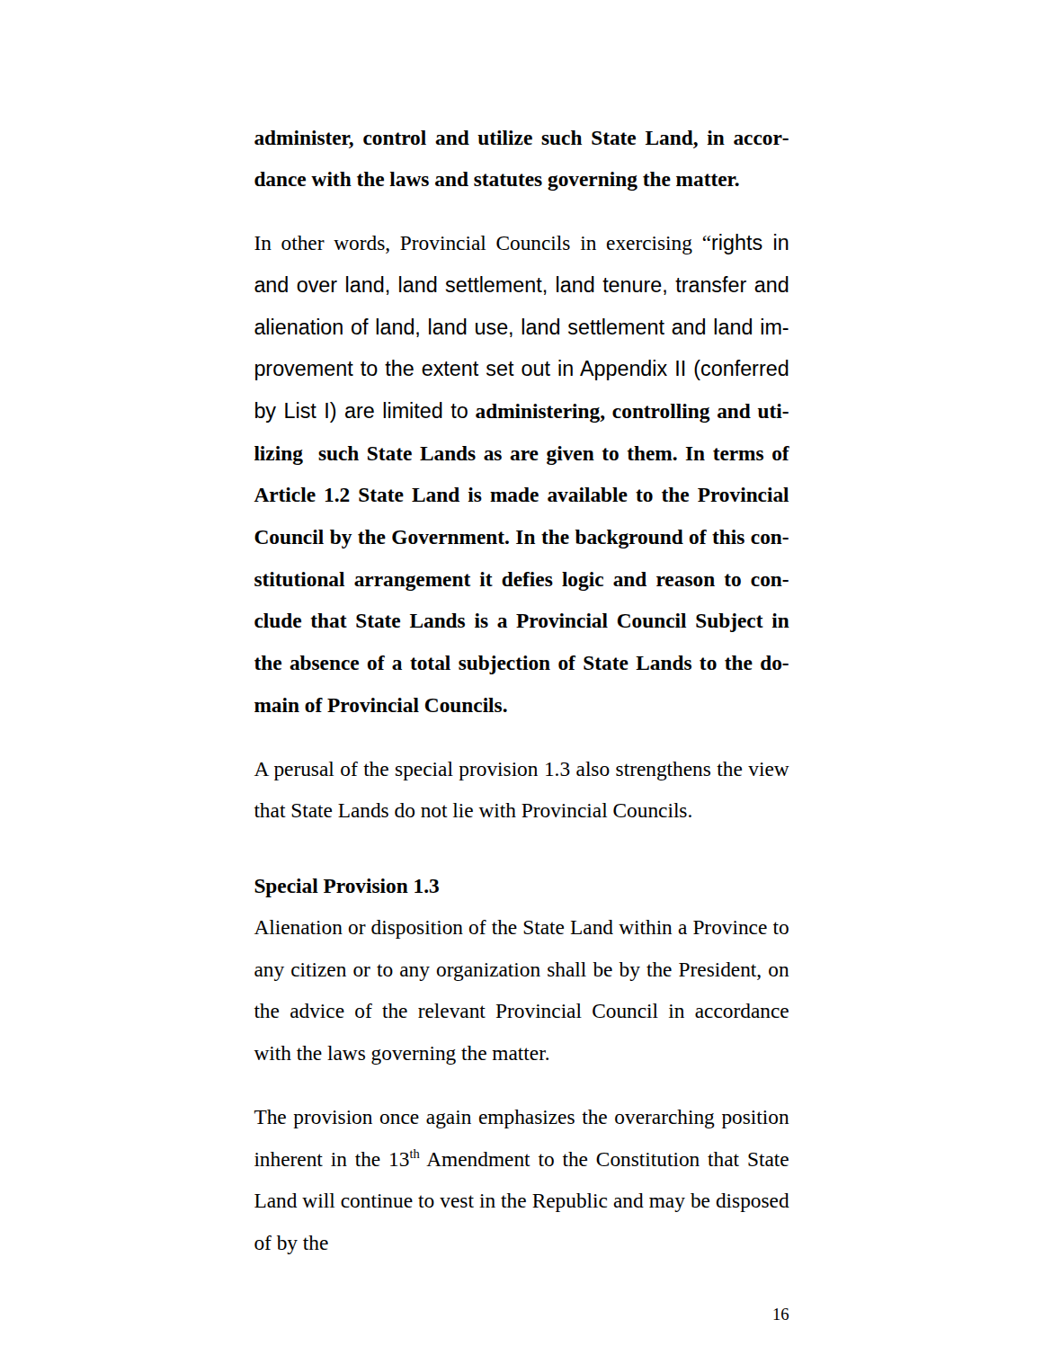administer, control and utilize such State Land, in accordance with the laws and statutes governing the matter.
In other words, Provincial Councils in exercising “rights in and over land, land settlement, land tenure, transfer and alienation of land, land use, land settlement and land improvement to the extent set out in Appendix II (conferred by List I) are limited to administering, controlling and utilizing such State Lands as are given to them. In terms of Article 1.2 State Land is made available to the Provincial Council by the Government. In the background of this constitutional arrangement it defies logic and reason to conclude that State Lands is a Provincial Council Subject in the absence of a total subjection of State Lands to the domain of Provincial Councils.
A perusal of the special provision 1.3 also strengthens the view that State Lands do not lie with Provincial Councils.
Special Provision 1.3
Alienation or disposition of the State Land within a Province to any citizen or to any organization shall be by the President, on the advice of the relevant Provincial Council in accordance with the laws governing the matter.
The provision once again emphasizes the overarching position inherent in the 13th Amendment to the Constitution that State Land will continue to vest in the Republic and may be disposed of by the
16